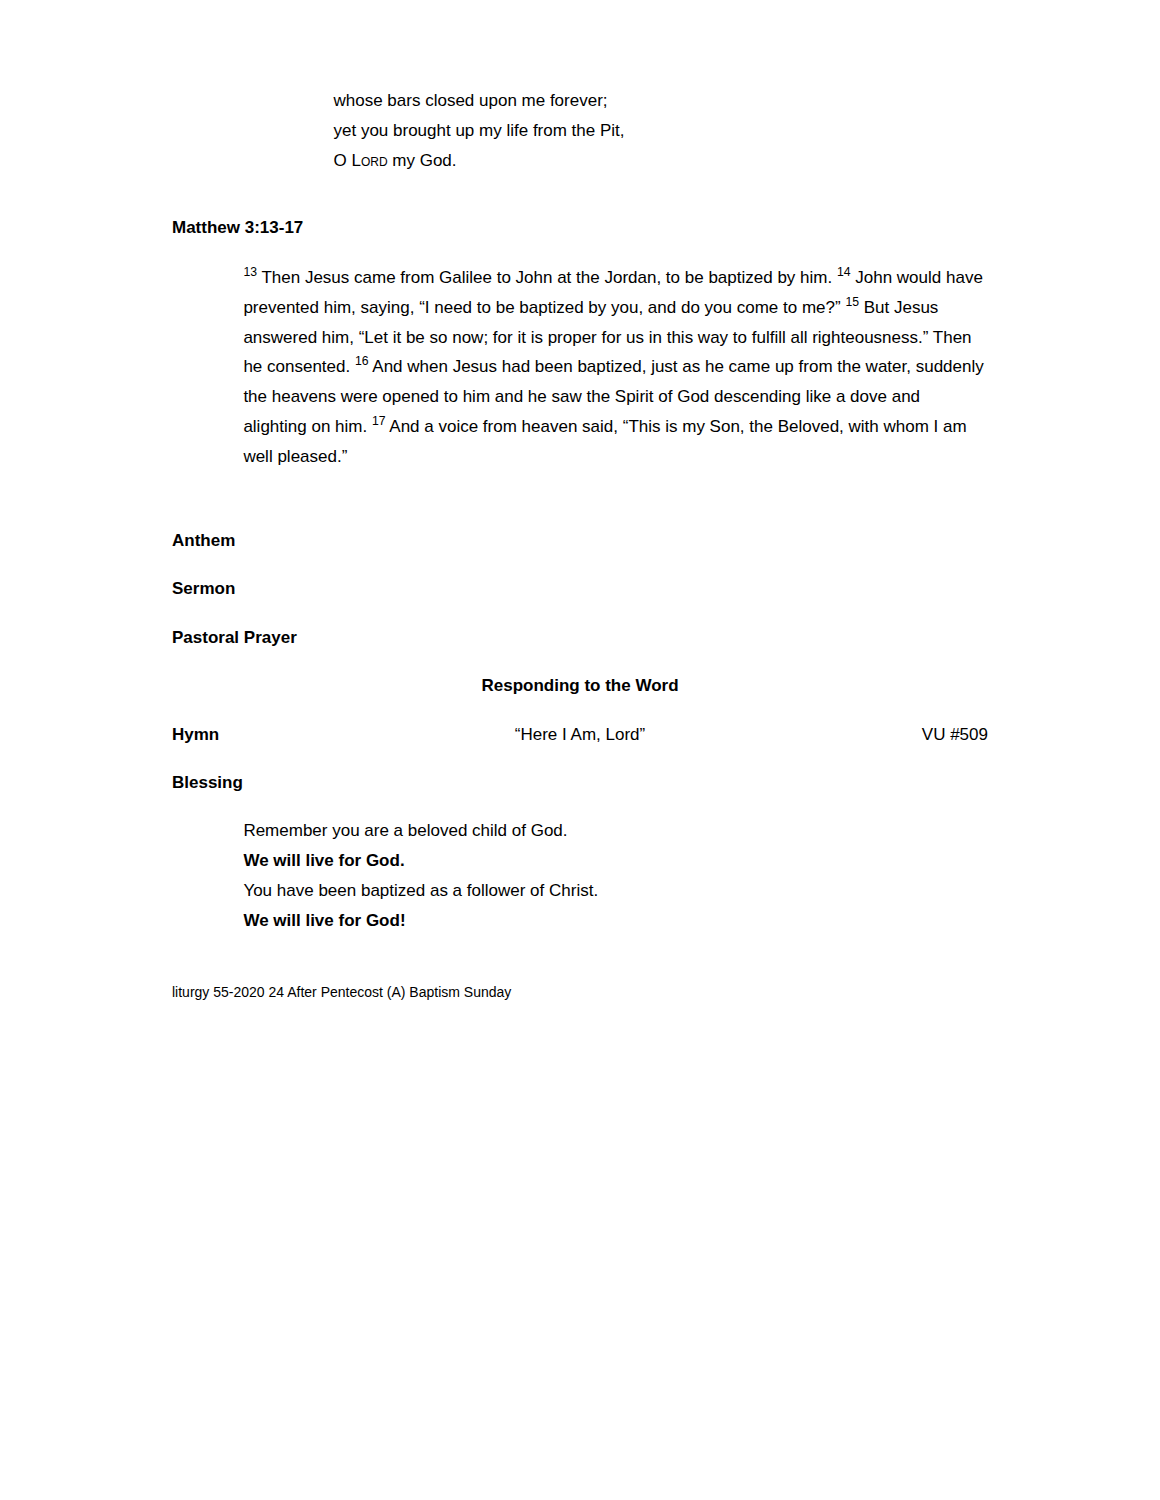whose bars closed upon me forever;
yet you brought up my life from the Pit,
O Lord my God.
Matthew 3:13-17
13 Then Jesus came from Galilee to John at the Jordan, to be baptized by him. 14 John would have prevented him, saying, “I need to be baptized by you, and do you come to me?” 15 But Jesus answered him, “Let it be so now; for it is proper for us in this way to fulfill all righteousness.” Then he consented. 16 And when Jesus had been baptized, just as he came up from the water, suddenly the heavens were opened to him and he saw the Spirit of God descending like a dove and alighting on him. 17 And a voice from heaven said, “This is my Son, the Beloved, with whom I am well pleased.”
Anthem
Sermon
Pastoral Prayer
Responding to the Word
| Hymn | “Here I Am, Lord” | VU #509 |
Blessing
Remember you are a beloved child of God.
We will live for God.
You have been baptized as a follower of Christ.
We will live for God!
liturgy 55-2020 24 After Pentecost (A) Baptism Sunday